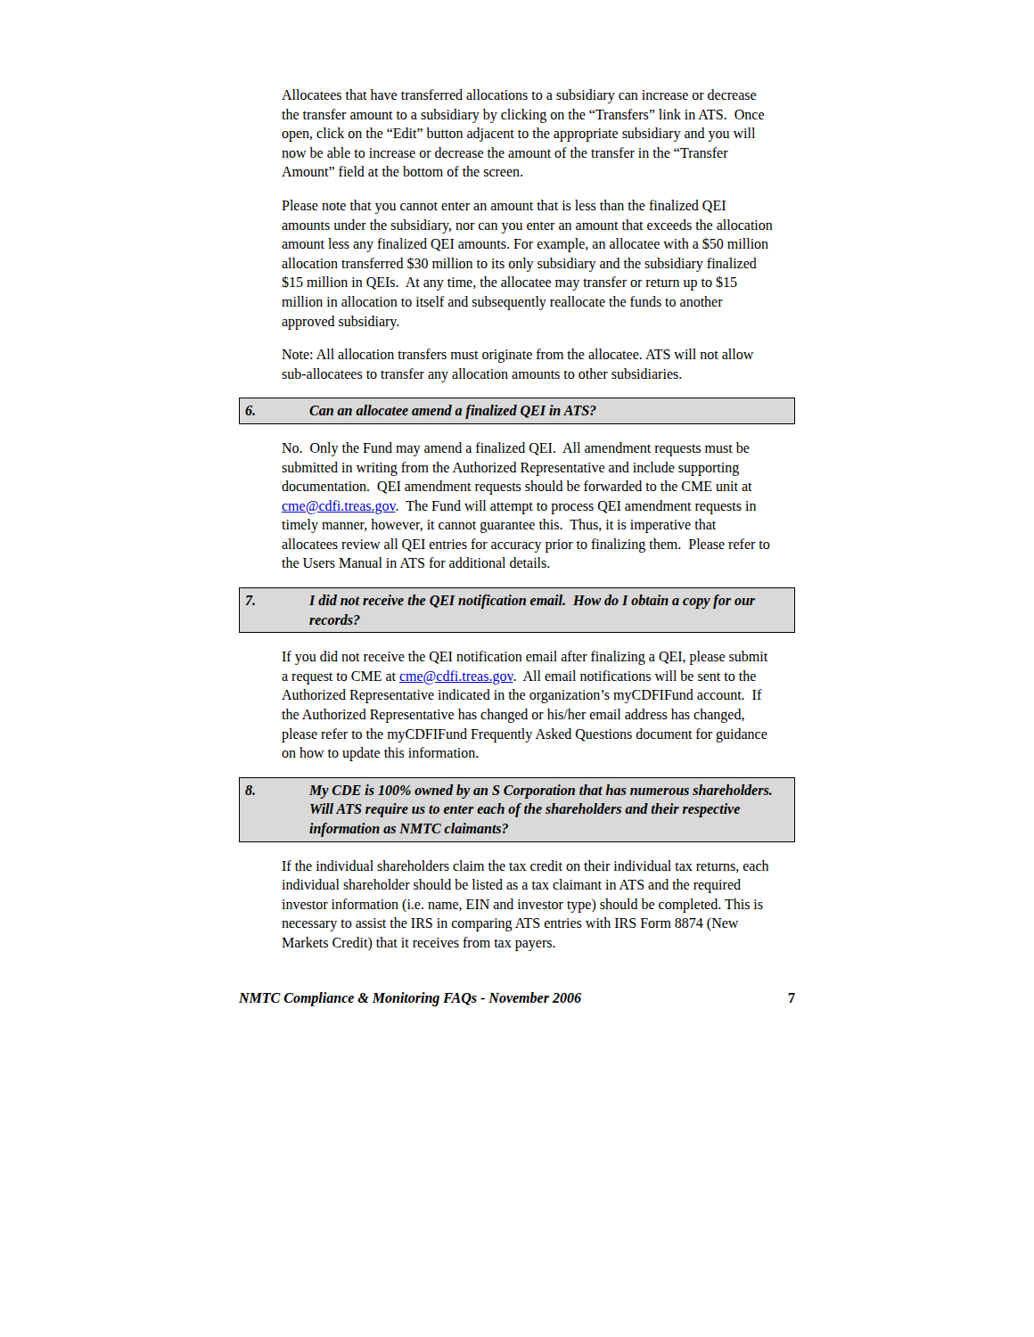Allocatees that have transferred allocations to a subsidiary can increase or decrease the transfer amount to a subsidiary by clicking on the “Transfers” link in ATS. Once open, click on the “Edit” button adjacent to the appropriate subsidiary and you will now be able to increase or decrease the amount of the transfer in the “Transfer Amount” field at the bottom of the screen.
Please note that you cannot enter an amount that is less than the finalized QEI amounts under the subsidiary, nor can you enter an amount that exceeds the allocation amount less any finalized QEI amounts. For example, an allocatee with a $50 million allocation transferred $30 million to its only subsidiary and the subsidiary finalized $15 million in QEIs. At any time, the allocatee may transfer or return up to $15 million in allocation to itself and subsequently reallocate the funds to another approved subsidiary.
Note: All allocation transfers must originate from the allocatee. ATS will not allow sub-allocatees to transfer any allocation amounts to other subsidiaries.
6. Can an allocatee amend a finalized QEI in ATS?
No. Only the Fund may amend a finalized QEI. All amendment requests must be submitted in writing from the Authorized Representative and include supporting documentation. QEI amendment requests should be forwarded to the CME unit at cme@cdfi.treas.gov. The Fund will attempt to process QEI amendment requests in timely manner, however, it cannot guarantee this. Thus, it is imperative that allocatees review all QEI entries for accuracy prior to finalizing them. Please refer to the Users Manual in ATS for additional details.
7. I did not receive the QEI notification email. How do I obtain a copy for our records?
If you did not receive the QEI notification email after finalizing a QEI, please submit a request to CME at cme@cdfi.treas.gov. All email notifications will be sent to the Authorized Representative indicated in the organization’s myCDFIFund account. If the Authorized Representative has changed or his/her email address has changed, please refer to the myCDFIFund Frequently Asked Questions document for guidance on how to update this information.
8. My CDE is 100% owned by an S Corporation that has numerous shareholders. Will ATS require us to enter each of the shareholders and their respective information as NMTC claimants?
If the individual shareholders claim the tax credit on their individual tax returns, each individual shareholder should be listed as a tax claimant in ATS and the required investor information (i.e. name, EIN and investor type) should be completed. This is necessary to assist the IRS in comparing ATS entries with IRS Form 8874 (New Markets Credit) that it receives from tax payers.
NMTC Compliance & Monitoring FAQs - November 2006 7